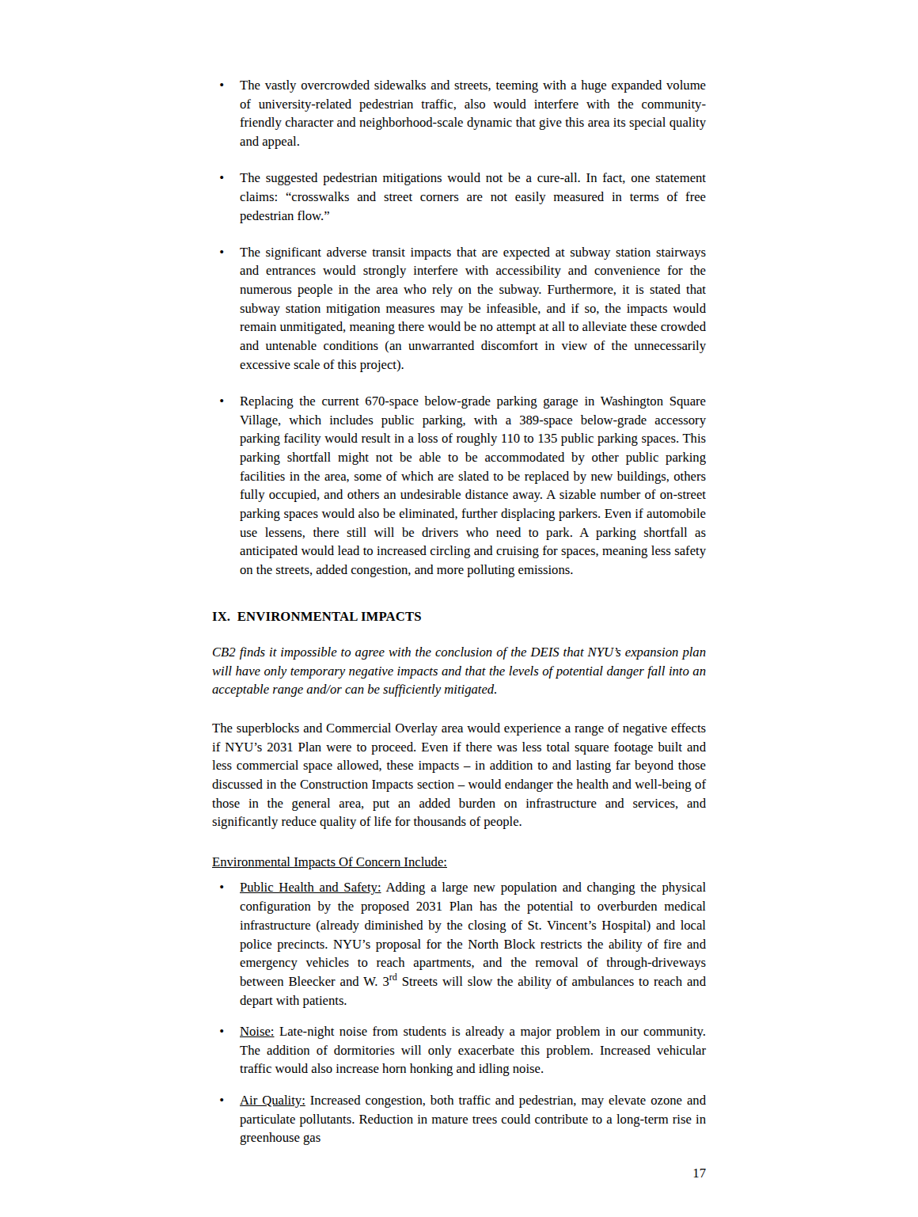The vastly overcrowded sidewalks and streets, teeming with a huge expanded volume of university-related pedestrian traffic, also would interfere with the community-friendly character and neighborhood-scale dynamic that give this area its special quality and appeal.
The suggested pedestrian mitigations would not be a cure-all. In fact, one statement claims: “crosswalks and street corners are not easily measured in terms of free pedestrian flow.”
The significant adverse transit impacts that are expected at subway station stairways and entrances would strongly interfere with accessibility and convenience for the numerous people in the area who rely on the subway. Furthermore, it is stated that subway station mitigation measures may be infeasible, and if so, the impacts would remain unmitigated, meaning there would be no attempt at all to alleviate these crowded and untenable conditions (an unwarranted discomfort in view of the unnecessarily excessive scale of this project).
Replacing the current 670-space below-grade parking garage in Washington Square Village, which includes public parking, with a 389-space below-grade accessory parking facility would result in a loss of roughly 110 to 135 public parking spaces. This parking shortfall might not be able to be accommodated by other public parking facilities in the area, some of which are slated to be replaced by new buildings, others fully occupied, and others an undesirable distance away. A sizable number of on-street parking spaces would also be eliminated, further displacing parkers. Even if automobile use lessens, there still will be drivers who need to park. A parking shortfall as anticipated would lead to increased circling and cruising for spaces, meaning less safety on the streets, added congestion, and more polluting emissions.
IX. ENVIRONMENTAL IMPACTS
CB2 finds it impossible to agree with the conclusion of the DEIS that NYU’s expansion plan will have only temporary negative impacts and that the levels of potential danger fall into an acceptable range and/or can be sufficiently mitigated.
The superblocks and Commercial Overlay area would experience a range of negative effects if NYU’s 2031 Plan were to proceed. Even if there was less total square footage built and less commercial space allowed, these impacts – in addition to and lasting far beyond those discussed in the Construction Impacts section – would endanger the health and well-being of those in the general area, put an added burden on infrastructure and services, and significantly reduce quality of life for thousands of people.
Environmental Impacts Of Concern Include:
Public Health and Safety: Adding a large new population and changing the physical configuration by the proposed 2031 Plan has the potential to overburden medical infrastructure (already diminished by the closing of St. Vincent’s Hospital) and local police precincts. NYU’s proposal for the North Block restricts the ability of fire and emergency vehicles to reach apartments, and the removal of through-driveways between Bleecker and W. 3rd Streets will slow the ability of ambulances to reach and depart with patients.
Noise: Late-night noise from students is already a major problem in our community. The addition of dormitories will only exacerbate this problem. Increased vehicular traffic would also increase horn honking and idling noise.
Air Quality: Increased congestion, both traffic and pedestrian, may elevate ozone and particulate pollutants. Reduction in mature trees could contribute to a long-term rise in greenhouse gas
17